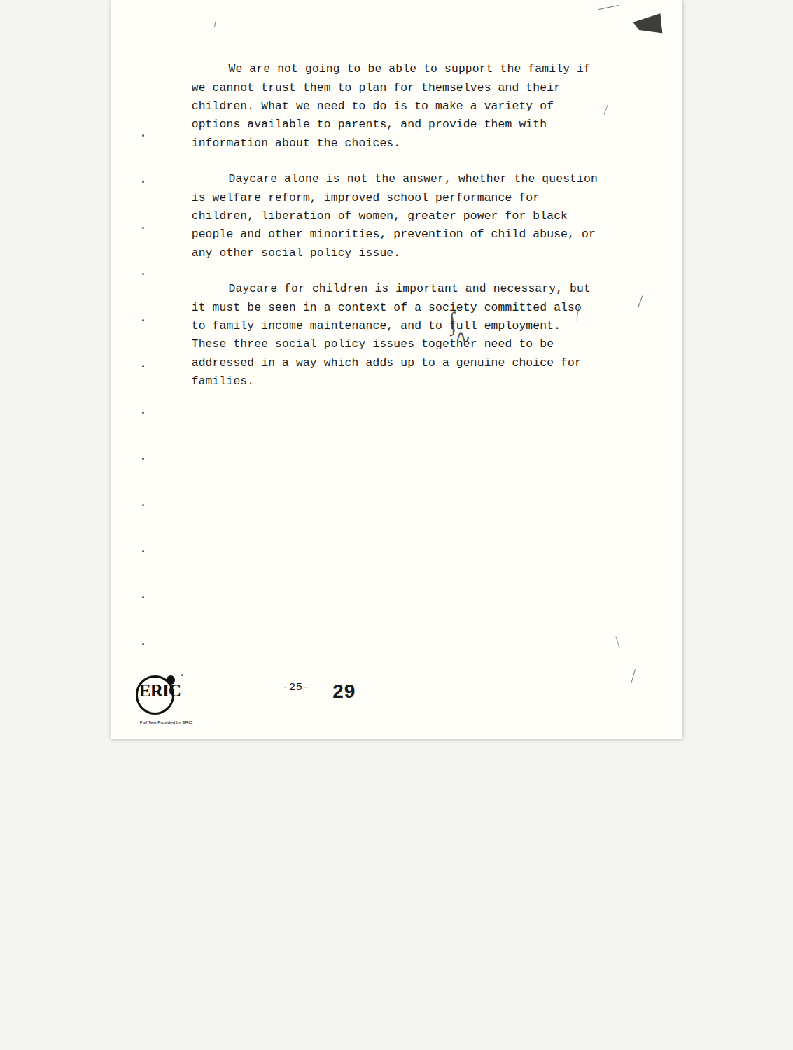∫∿
We are not going to be able to support the family if we cannot trust them to plan for themselves and their children. What we need to do is to make a variety of options available to parents, and provide them with information about the choices.
Daycare alone is not the answer, whether the question is welfare reform, improved school performance for children, liberation of women, greater power for black people and other minorities, prevention of child abuse, or any other social policy issue.
Daycare for children is important and necessary, but it must be seen in a context of a society committed also to family income maintenance, and to full employment. These three social policy issues together need to be addressed in a way which adds up to a genuine choice for families.
-25-
29
ERIC
Full Text Provided by ERIC